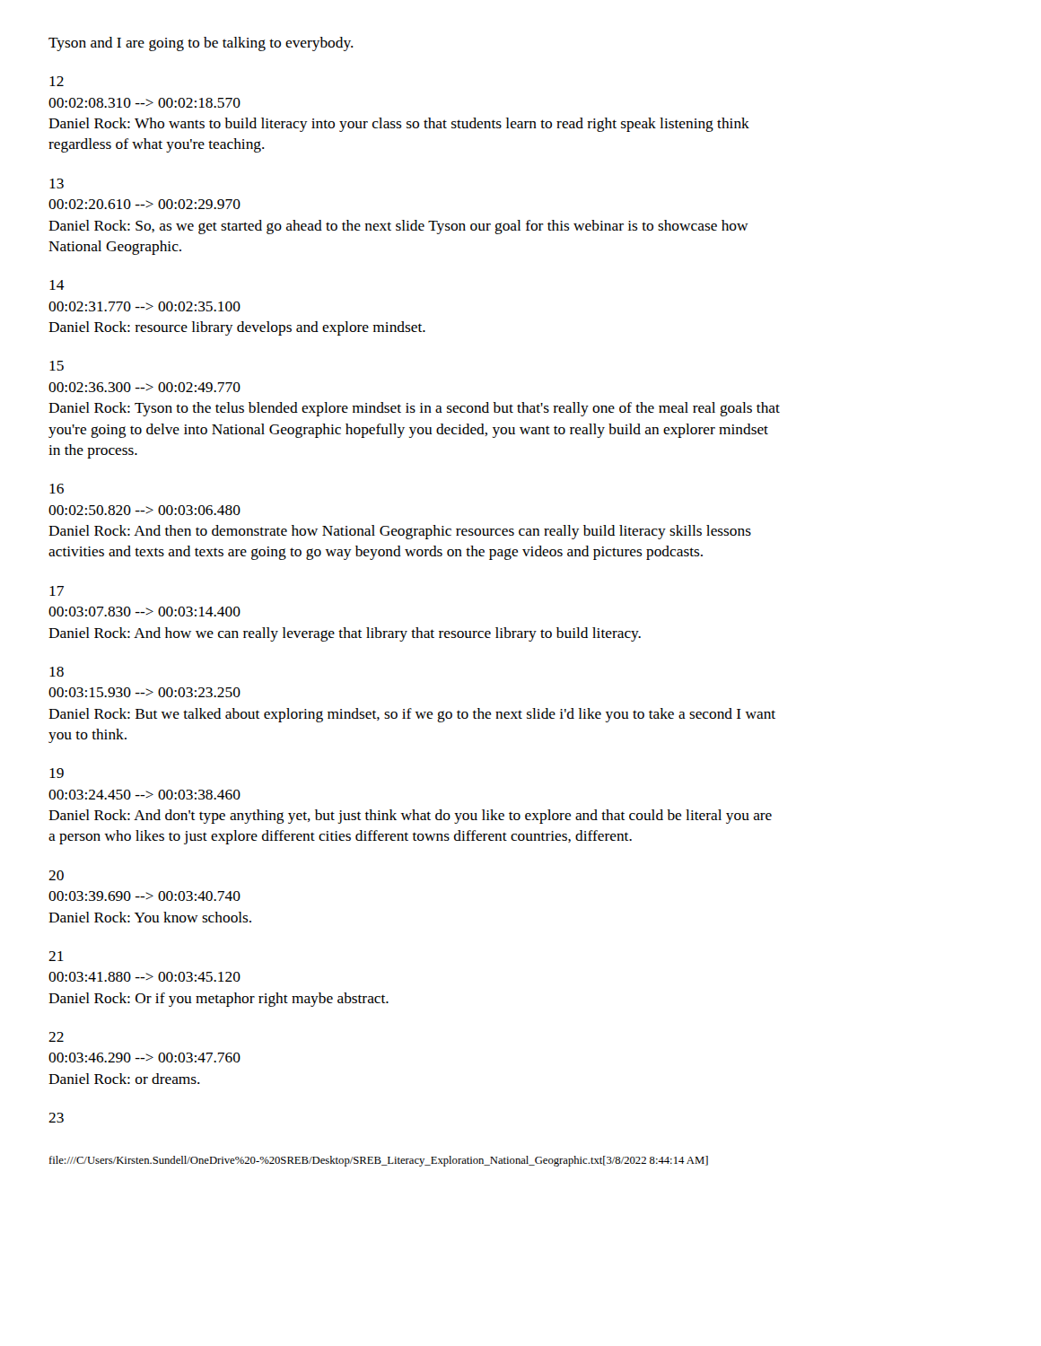Tyson and I are going to be talking to everybody.
12
00:02:08.310 --> 00:02:18.570
Daniel Rock: Who wants to build literacy into your class so that students learn to read right speak listening think regardless of what you're teaching.
13
00:02:20.610 --> 00:02:29.970
Daniel Rock: So, as we get started go ahead to the next slide Tyson our goal for this webinar is to showcase how National Geographic.
14
00:02:31.770 --> 00:02:35.100
Daniel Rock: resource library develops and explore mindset.
15
00:02:36.300 --> 00:02:49.770
Daniel Rock: Tyson to the telus blended explore mindset is in a second but that's really one of the meal real goals that you're going to delve into National Geographic hopefully you decided, you want to really build an explorer mindset in the process.
16
00:02:50.820 --> 00:03:06.480
Daniel Rock: And then to demonstrate how National Geographic resources can really build literacy skills lessons activities and texts and texts are going to go way beyond words on the page videos and pictures podcasts.
17
00:03:07.830 --> 00:03:14.400
Daniel Rock: And how we can really leverage that library that resource library to build literacy.
18
00:03:15.930 --> 00:03:23.250
Daniel Rock: But we talked about exploring mindset, so if we go to the next slide i'd like you to take a second I want you to think.
19
00:03:24.450 --> 00:03:38.460
Daniel Rock: And don't type anything yet, but just think what do you like to explore and that could be literal you are a person who likes to just explore different cities different towns different countries, different.
20
00:03:39.690 --> 00:03:40.740
Daniel Rock: You know schools.
21
00:03:41.880 --> 00:03:45.120
Daniel Rock: Or if you metaphor right maybe abstract.
22
00:03:46.290 --> 00:03:47.760
Daniel Rock: or dreams.
23
file:///C/Users/Kirsten.Sundell/OneDrive%20-%20SREB/Desktop/SREB_Literacy_Exploration_National_Geographic.txt[3/8/2022 8:44:14 AM]